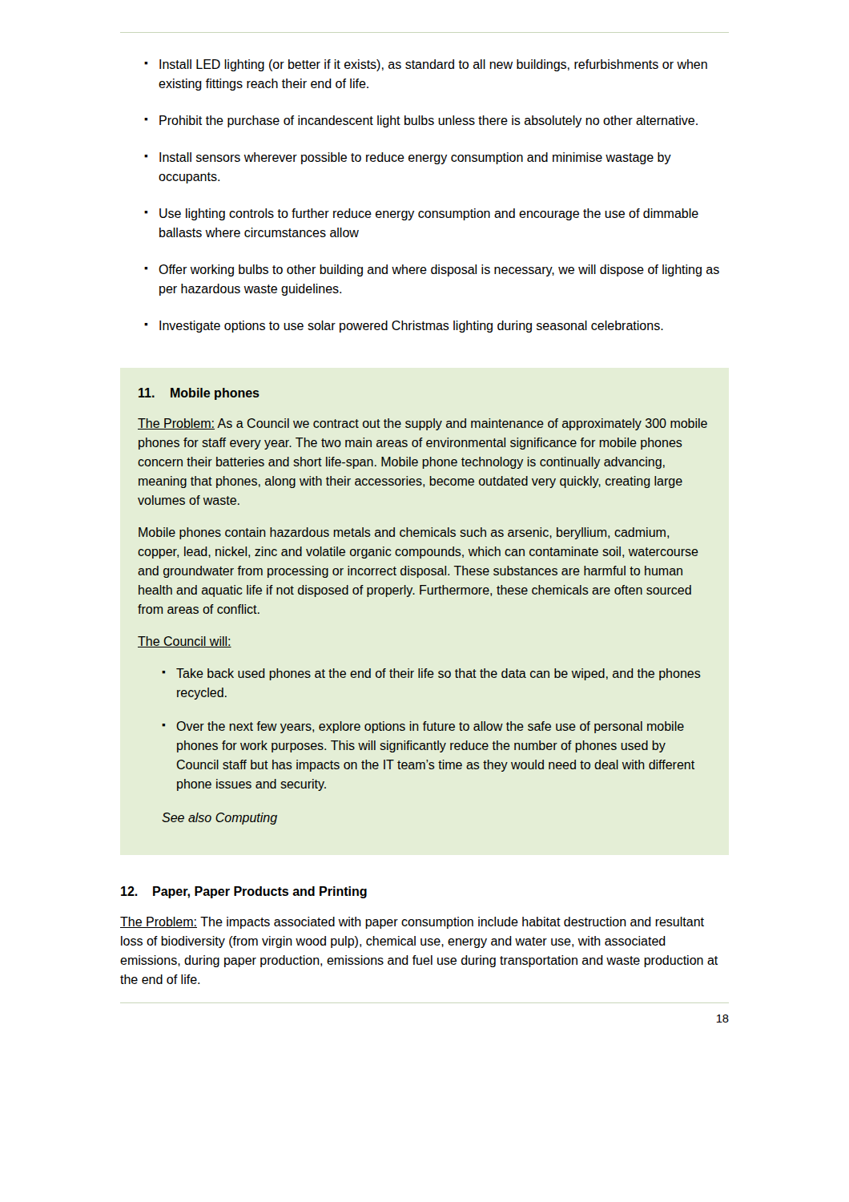Install LED lighting (or better if it exists), as standard to all new buildings, refurbishments or when existing fittings reach their end of life.
Prohibit the purchase of incandescent light bulbs unless there is absolutely no other alternative.
Install sensors wherever possible to reduce energy consumption and minimise wastage by occupants.
Use lighting controls to further reduce energy consumption and encourage the use of dimmable ballasts where circumstances allow
Offer working bulbs to other building and where disposal is necessary, we will dispose of lighting as per hazardous waste guidelines.
Investigate options to use solar powered Christmas lighting during seasonal celebrations.
11. Mobile phones
The Problem: As a Council we contract out the supply and maintenance of approximately 300 mobile phones for staff every year. The two main areas of environmental significance for mobile phones concern their batteries and short life-span. Mobile phone technology is continually advancing, meaning that phones, along with their accessories, become outdated very quickly, creating large volumes of waste.
Mobile phones contain hazardous metals and chemicals such as arsenic, beryllium, cadmium, copper, lead, nickel, zinc and volatile organic compounds, which can contaminate soil, watercourse and groundwater from processing or incorrect disposal. These substances are harmful to human health and aquatic life if not disposed of properly. Furthermore, these chemicals are often sourced from areas of conflict.
The Council will:
Take back used phones at the end of their life so that the data can be wiped, and the phones recycled.
Over the next few years, explore options in future to allow the safe use of personal mobile phones for work purposes. This will significantly reduce the number of phones used by Council staff but has impacts on the IT team’s time as they would need to deal with different phone issues and security.
See also Computing
12. Paper, Paper Products and Printing
The Problem: The impacts associated with paper consumption include habitat destruction and resultant loss of biodiversity (from virgin wood pulp), chemical use, energy and water use, with associated emissions, during paper production, emissions and fuel use during transportation and waste production at the end of life.
18